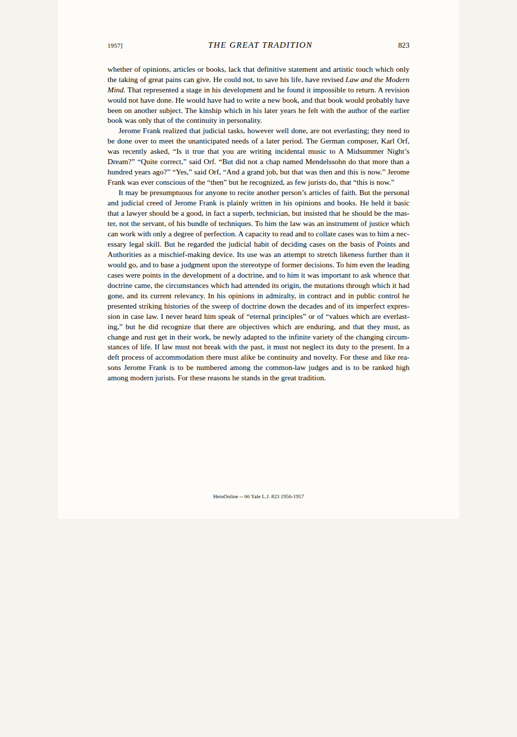1957] THE GREAT TRADITION 823
whether of opinions, articles or books, lack that definitive statement and artistic touch which only the taking of great pains can give. He could not, to save his life, have revised Law and the Modern Mind. That represented a stage in his development and he found it impossible to return. A revision would not have done. He would have had to write a new book, and that book would probably have been on another subject. The kinship which in his later years he felt with the author of the earlier book was only that of the continuity in personality.
Jerome Frank realized that judicial tasks, however well done, are not everlasting; they need to be done over to meet the unanticipated needs of a later period. The German composer, Karl Orf, was recently asked, “Is it true that you are writing incidental music to A Midsummer Night’s Dream?” “Quite correct,” said Orf. “But did not a chap named Mendelssohn do that more than a hundred years ago?” “Yes,” said Orf, “And a grand job, but that was then and this is now.” Jerome Frank was ever conscious of the “then” but he recognized, as few jurists do, that “this is now.”
It may be presumptuous for anyone to recite another person’s articles of faith. But the personal and judicial creed of Jerome Frank is plainly written in his opinions and books. He held it basic that a lawyer should be a good, in fact a superb, technician, but insisted that he should be the master, not the servant, of his bundle of techniques. To him the law was an instrument of justice which can work with only a degree of perfection. A capacity to read and to collate cases was to him a necessary legal skill. But he regarded the judicial habit of deciding cases on the basis of Points and Authorities as a mischief-making device. Its use was an attempt to stretch likeness further than it would go, and to base a judgment upon the stereotype of former decisions. To him even the leading cases were points in the development of a doctrine, and to him it was important to ask whence that doctrine came, the circumstances which had attended its origin, the mutations through which it had gone, and its current relevancy. In his opinions in admiralty, in contract and in public control he presented striking histories of the sweep of doctrine down the decades and of its imperfect expression in case law. I never heard him speak of “eternal principles” or of “values which are everlasting,” but he did recognize that there are objectives which are enduring, and that they must, as change and rust get in their work, be newly adapted to the infinite variety of the changing circumstances of life. If law must not break with the past, it must not neglect its duty to the present. In a deft process of accommodation there must alike be continuity and novelty. For these and like reasons Jerome Frank is to be numbered among the common-law judges and is to be ranked high among modern jurists. For these reasons he stands in the great tradition.
HeinOnline -- 66 Yale L.J. 823 1956-1957